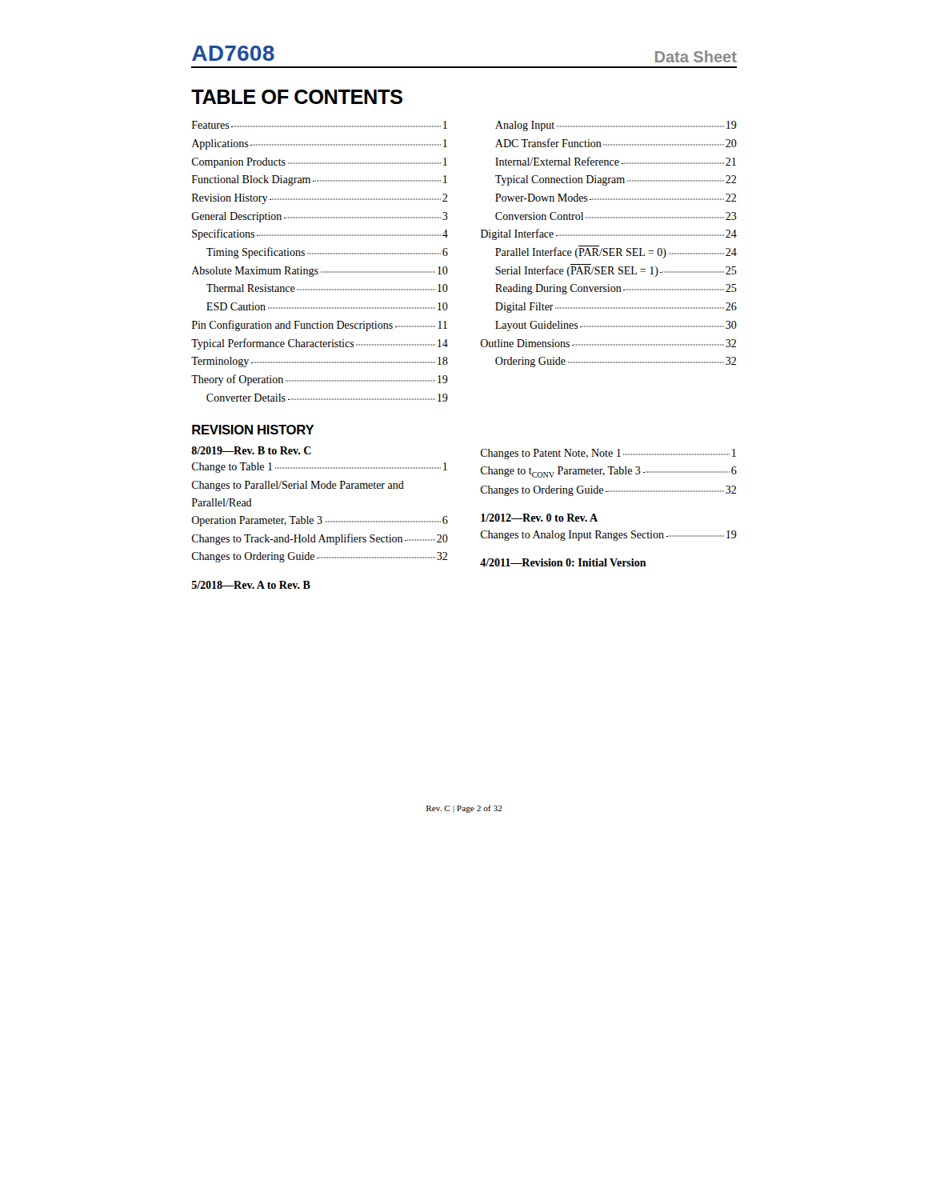AD7608
Data Sheet
TABLE OF CONTENTS
Features 1
Applications 1
Companion Products 1
Functional Block Diagram 1
Revision History 2
General Description 3
Specifications 4
Timing Specifications 6
Absolute Maximum Ratings 10
Thermal Resistance 10
ESD Caution 10
Pin Configuration and Function Descriptions 11
Typical Performance Characteristics 14
Terminology 18
Theory of Operation 19
Converter Details 19
Analog Input 19
ADC Transfer Function 20
Internal/External Reference 21
Typical Connection Diagram 22
Power-Down Modes 22
Conversion Control 23
Digital Interface 24
Parallel Interface (PAR/SER SEL = 0) 24
Serial Interface (PAR/SER SEL = 1) 25
Reading During Conversion 25
Digital Filter 26
Layout Guidelines 30
Outline Dimensions 32
Ordering Guide 32
REVISION HISTORY
8/2019—Rev. B to Rev. C
Change to Table 1 1
Changes to Parallel/Serial Mode Parameter and Parallel/Read Operation Parameter, Table 3 6
Changes to Track-and-Hold Amplifiers Section 20
Changes to Ordering Guide 32
5/2018—Rev. A to Rev. B
Changes to Patent Note, Note 1 1
Change to tCONV Parameter, Table 3 6
Changes to Ordering Guide 32
1/2012—Rev. 0 to Rev. A
Changes to Analog Input Ranges Section 19
4/2011—Revision 0: Initial Version
Rev. C | Page 2 of 32